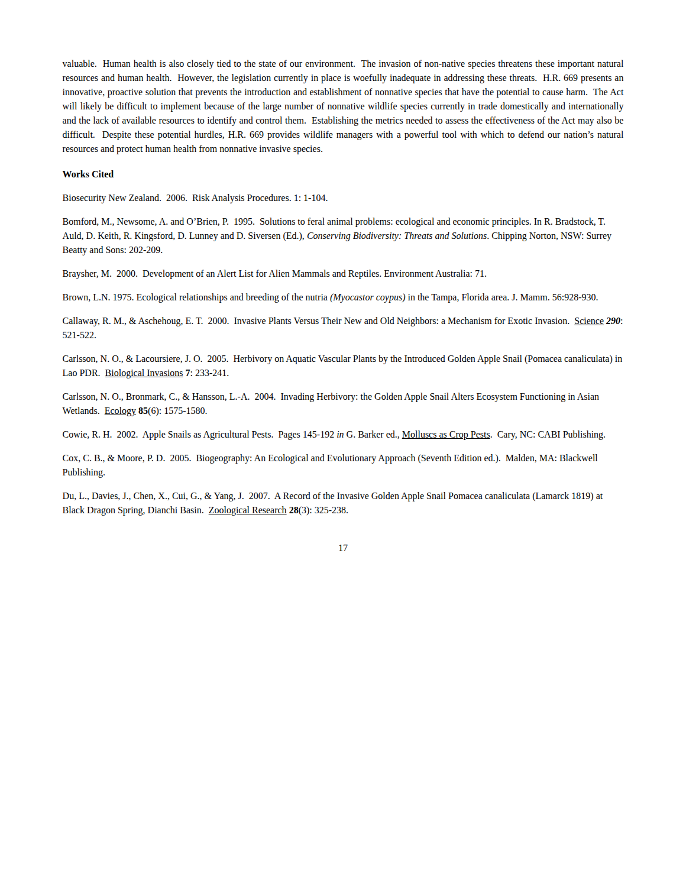valuable. Human health is also closely tied to the state of our environment. The invasion of non-native species threatens these important natural resources and human health. However, the legislation currently in place is woefully inadequate in addressing these threats. H.R. 669 presents an innovative, proactive solution that prevents the introduction and establishment of nonnative species that have the potential to cause harm. The Act will likely be difficult to implement because of the large number of nonnative wildlife species currently in trade domestically and internationally and the lack of available resources to identify and control them. Establishing the metrics needed to assess the effectiveness of the Act may also be difficult. Despite these potential hurdles, H.R. 669 provides wildlife managers with a powerful tool with which to defend our nation’s natural resources and protect human health from nonnative invasive species.
Works Cited
Biosecurity New Zealand. 2006. Risk Analysis Procedures. 1: 1-104.
Bomford, M., Newsome, A. and O’Brien, P. 1995. Solutions to feral animal problems: ecological and economic principles. In R. Bradstock, T. Auld, D. Keith, R. Kingsford, D. Lunney and D. Siversen (Ed.), Conserving Biodiversity: Threats and Solutions. Chipping Norton, NSW: Surrey Beatty and Sons: 202-209.
Braysher, M. 2000. Development of an Alert List for Alien Mammals and Reptiles. Environment Australia: 71.
Brown, L.N. 1975. Ecological relationships and breeding of the nutria (Myocastor coypus) in the Tampa, Florida area. J. Mamm. 56:928-930.
Callaway, R. M., & Aschehoug, E. T. 2000. Invasive Plants Versus Their New and Old Neighbors: a Mechanism for Exotic Invasion. Science 290: 521-522.
Carlsson, N. O., & Lacoursiere, J. O. 2005. Herbivory on Aquatic Vascular Plants by the Introduced Golden Apple Snail (Pomacea canaliculata) in Lao PDR. Biological Invasions 7: 233-241.
Carlsson, N. O., Bronmark, C., & Hansson, L.-A. 2004. Invading Herbivory: the Golden Apple Snail Alters Ecosystem Functioning in Asian Wetlands. Ecology 85(6): 1575-1580.
Cowie, R. H. 2002. Apple Snails as Agricultural Pests. Pages 145-192 in G. Barker ed., Molluscs as Crop Pests. Cary, NC: CABI Publishing.
Cox, C. B., & Moore, P. D. 2005. Biogeography: An Ecological and Evolutionary Approach (Seventh Edition ed.). Malden, MA: Blackwell Publishing.
Du, L., Davies, J., Chen, X., Cui, G., & Yang, J. 2007. A Record of the Invasive Golden Apple Snail Pomacea canaliculata (Lamarck 1819) at Black Dragon Spring, Dianchi Basin. Zoological Research 28(3): 325-238.
17